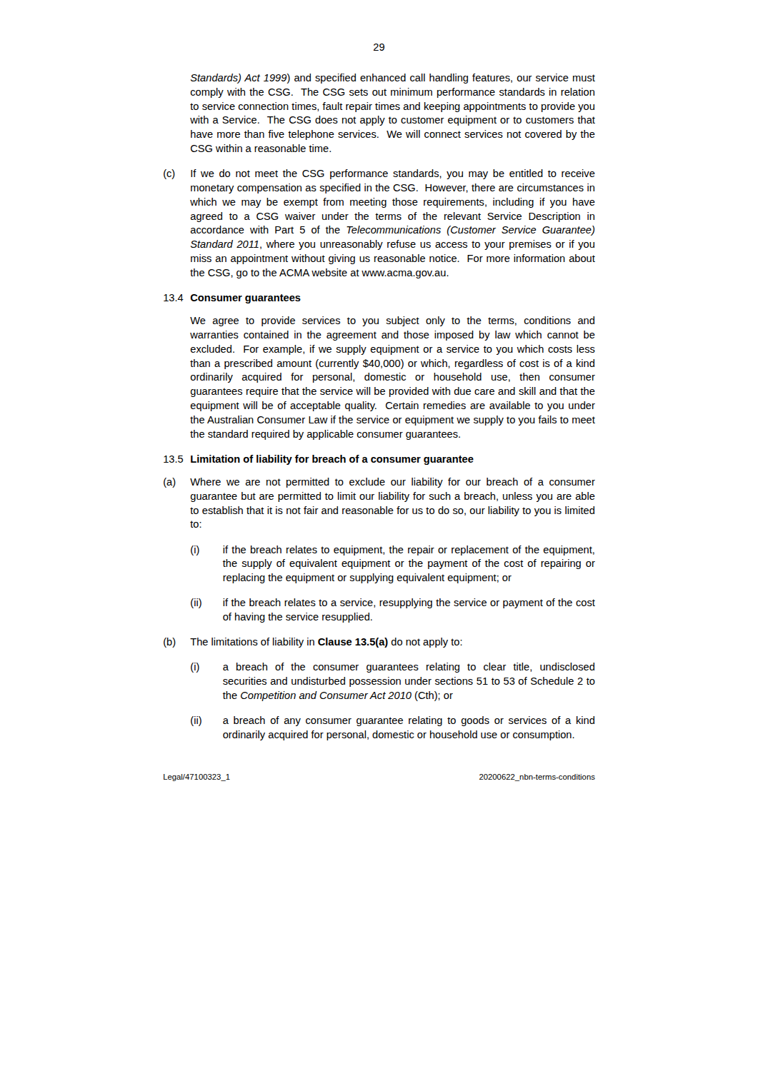29
Standards) Act 1999) and specified enhanced call handling features, our service must comply with the CSG. The CSG sets out minimum performance standards in relation to service connection times, fault repair times and keeping appointments to provide you with a Service. The CSG does not apply to customer equipment or to customers that have more than five telephone services. We will connect services not covered by the CSG within a reasonable time.
(c)
If we do not meet the CSG performance standards, you may be entitled to receive monetary compensation as specified in the CSG. However, there are circumstances in which we may be exempt from meeting those requirements, including if you have agreed to a CSG waiver under the terms of the relevant Service Description in accordance with Part 5 of the Telecommunications (Customer Service Guarantee) Standard 2011, where you unreasonably refuse us access to your premises or if you miss an appointment without giving us reasonable notice. For more information about the CSG, go to the ACMA website at www.acma.gov.au.
13.4
Consumer guarantees
We agree to provide services to you subject only to the terms, conditions and warranties contained in the agreement and those imposed by law which cannot be excluded. For example, if we supply equipment or a service to you which costs less than a prescribed amount (currently $40,000) or which, regardless of cost is of a kind ordinarily acquired for personal, domestic or household use, then consumer guarantees require that the service will be provided with due care and skill and that the equipment will be of acceptable quality. Certain remedies are available to you under the Australian Consumer Law if the service or equipment we supply to you fails to meet the standard required by applicable consumer guarantees.
13.5
Limitation of liability for breach of a consumer guarantee
(a)
Where we are not permitted to exclude our liability for our breach of a consumer guarantee but are permitted to limit our liability for such a breach, unless you are able to establish that it is not fair and reasonable for us to do so, our liability to you is limited to:
(i)
if the breach relates to equipment, the repair or replacement of the equipment, the supply of equivalent equipment or the payment of the cost of repairing or replacing the equipment or supplying equivalent equipment; or
(ii)
if the breach relates to a service, resupplying the service or payment of the cost of having the service resupplied.
(b)
The limitations of liability in Clause 13.5(a) do not apply to:
(i)
a breach of the consumer guarantees relating to clear title, undisclosed securities and undisturbed possession under sections 51 to 53 of Schedule 2 to the Competition and Consumer Act 2010 (Cth); or
(ii)
a breach of any consumer guarantee relating to goods or services of a kind ordinarily acquired for personal, domestic or household use or consumption.
Legal/47100323_1
20200622_nbn-terms-conditions